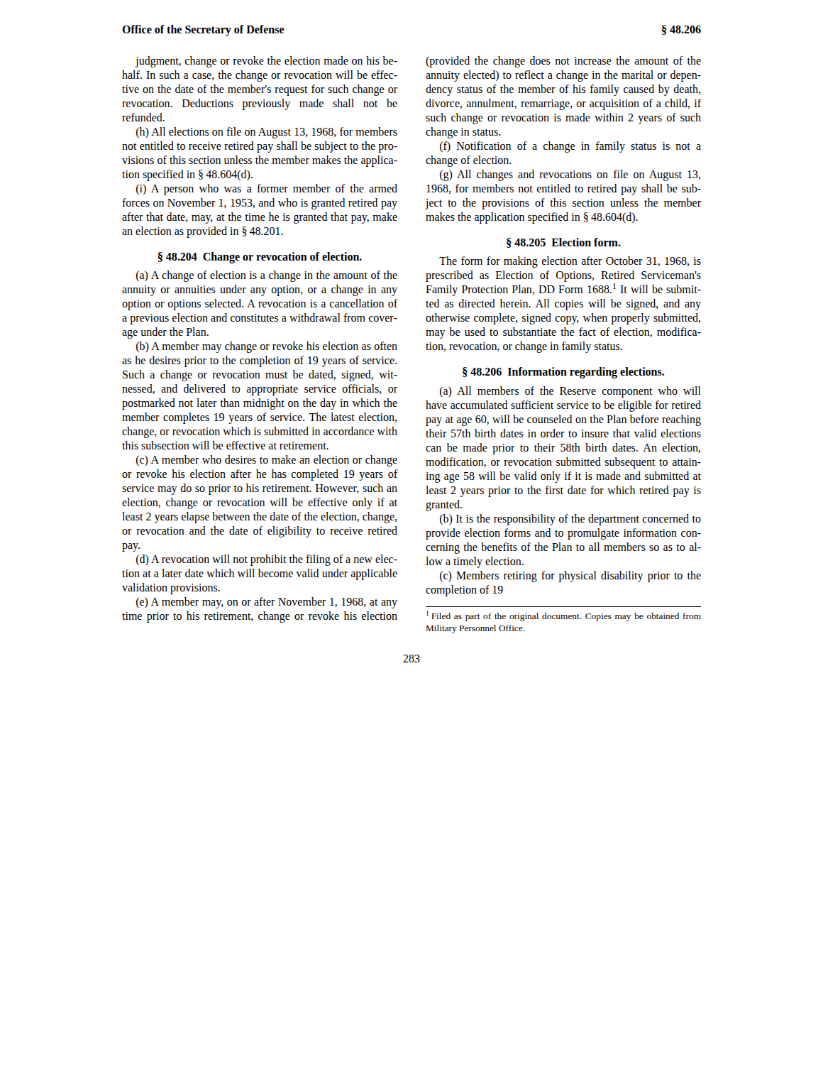Office of the Secretary of Defense § 48.206
judgment, change or revoke the election made on his behalf. In such a case, the change or revocation will be effective on the date of the member's request for such change or revocation. Deductions previously made shall not be refunded.
(h) All elections on file on August 13, 1968, for members not entitled to receive retired pay shall be subject to the provisions of this section unless the member makes the application specified in § 48.604(d).
(i) A person who was a former member of the armed forces on November 1, 1953, and who is granted retired pay after that date, may, at the time he is granted that pay, make an election as provided in § 48.201.
§ 48.204 Change or revocation of election.
(a) A change of election is a change in the amount of the annuity or annuities under any option, or a change in any option or options selected. A revocation is a cancellation of a previous election and constitutes a withdrawal from coverage under the Plan.
(b) A member may change or revoke his election as often as he desires prior to the completion of 19 years of service. Such a change or revocation must be dated, signed, witnessed, and delivered to appropriate service officials, or postmarked not later than midnight on the day in which the member completes 19 years of service. The latest election, change, or revocation which is submitted in accordance with this subsection will be effective at retirement.
(c) A member who desires to make an election or change or revoke his election after he has completed 19 years of service may do so prior to his retirement. However, such an election, change or revocation will be effective only if at least 2 years elapse between the date of the election, change, or revocation and the date of eligibility to receive retired pay.
(d) A revocation will not prohibit the filing of a new election at a later date which will become valid under applicable validation provisions.
(e) A member may, on or after November 1, 1968, at any time prior to his retirement, change or revoke his election (provided the change does not increase the amount of the annuity elected) to reflect a change in the marital or dependency status of the member of his family caused by death, divorce, annulment, remarriage, or acquisition of a child, if such change or revocation is made within 2 years of such change in status.
(f) Notification of a change in family status is not a change of election.
(g) All changes and revocations on file on August 13, 1968, for members not entitled to retired pay shall be subject to the provisions of this section unless the member makes the application specified in § 48.604(d).
§ 48.205 Election form.
The form for making election after October 31, 1968, is prescribed as Election of Options, Retired Serviceman's Family Protection Plan, DD Form 1688.1 It will be submitted as directed herein. All copies will be signed, and any otherwise complete, signed copy, when properly submitted, may be used to substantiate the fact of election, modification, revocation, or change in family status.
§ 48.206 Information regarding elections.
(a) All members of the Reserve component who will have accumulated sufficient service to be eligible for retired pay at age 60, will be counseled on the Plan before reaching their 57th birth dates in order to insure that valid elections can be made prior to their 58th birth dates. An election, modification, or revocation submitted subsequent to attaining age 58 will be valid only if it is made and submitted at least 2 years prior to the first date for which retired pay is granted.
(b) It is the responsibility of the department concerned to provide election forms and to promulgate information concerning the benefits of the Plan to all members so as to allow a timely election.
(c) Members retiring for physical disability prior to the completion of 19
1 Filed as part of the original document. Copies may be obtained from Military Personnel Office.
283